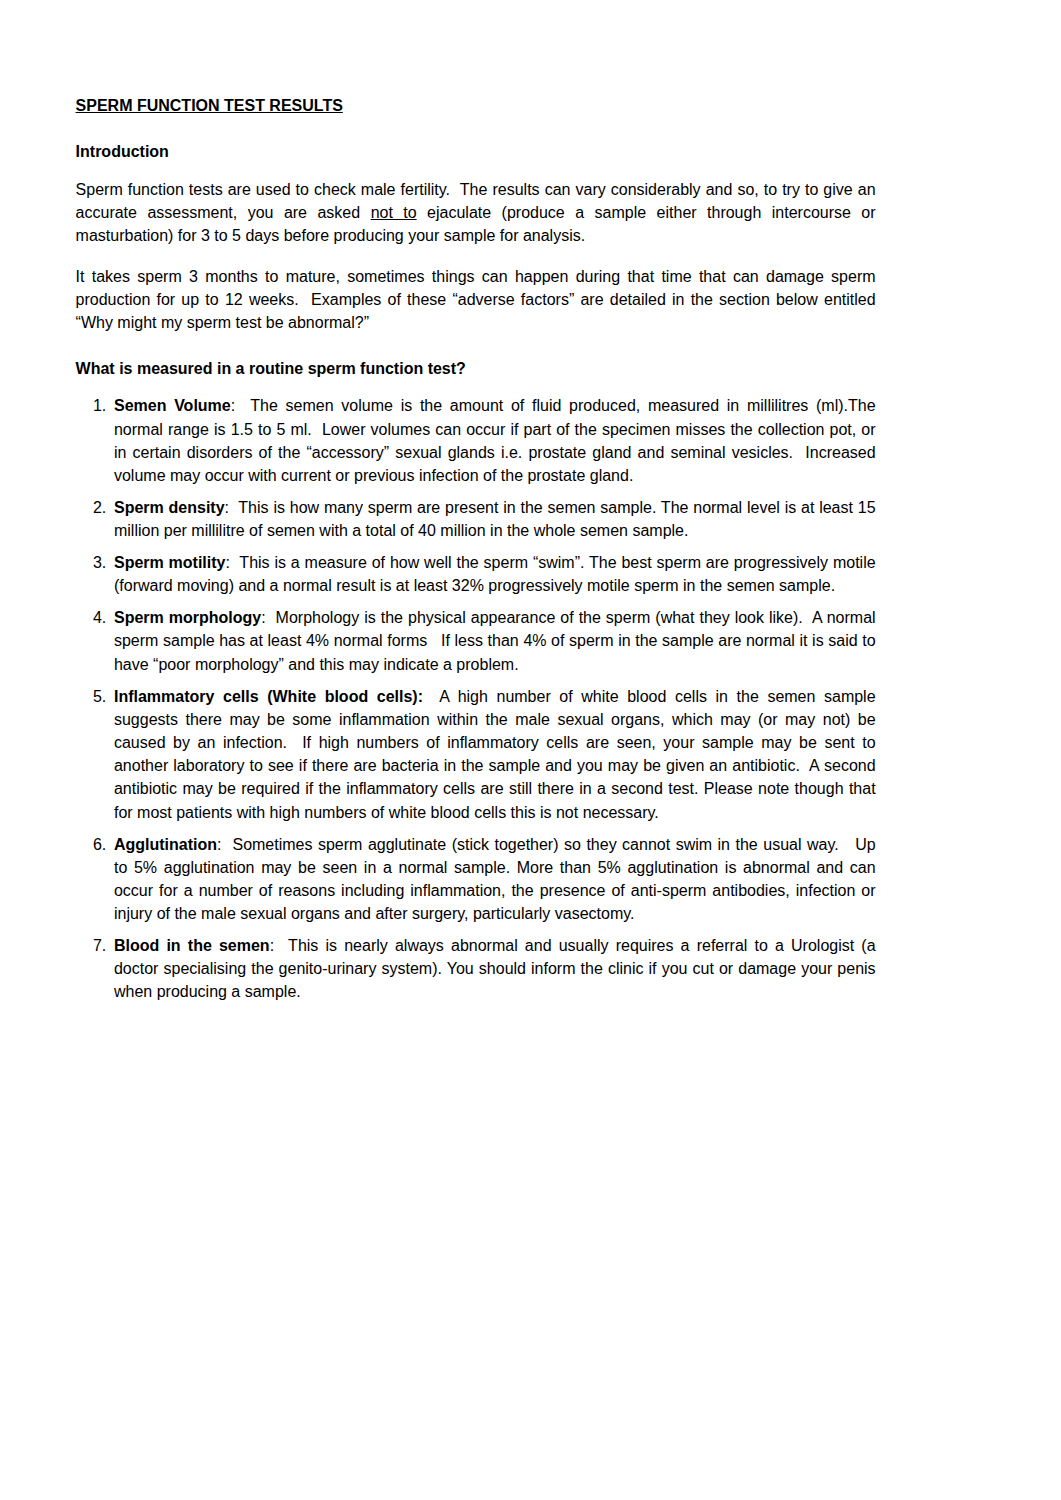SPERM FUNCTION TEST RESULTS
Introduction
Sperm function tests are used to check male fertility. The results can vary considerably and so, to try to give an accurate assessment, you are asked not to ejaculate (produce a sample either through intercourse or masturbation) for 3 to 5 days before producing your sample for analysis.
It takes sperm 3 months to mature, sometimes things can happen during that time that can damage sperm production for up to 12 weeks. Examples of these “adverse factors” are detailed in the section below entitled “Why might my sperm test be abnormal?”
What is measured in a routine sperm function test?
Semen Volume: The semen volume is the amount of fluid produced, measured in millilitres (ml).The normal range is 1.5 to 5 ml. Lower volumes can occur if part of the specimen misses the collection pot, or in certain disorders of the “accessory” sexual glands i.e. prostate gland and seminal vesicles. Increased volume may occur with current or previous infection of the prostate gland.
Sperm density: This is how many sperm are present in the semen sample. The normal level is at least 15 million per millilitre of semen with a total of 40 million in the whole semen sample.
Sperm motility: This is a measure of how well the sperm “swim”. The best sperm are progressively motile (forward moving) and a normal result is at least 32% progressively motile sperm in the semen sample.
Sperm morphology: Morphology is the physical appearance of the sperm (what they look like). A normal sperm sample has at least 4% normal forms If less than 4% of sperm in the sample are normal it is said to have “poor morphology” and this may indicate a problem.
Inflammatory cells (White blood cells): A high number of white blood cells in the semen sample suggests there may be some inflammation within the male sexual organs, which may (or may not) be caused by an infection. If high numbers of inflammatory cells are seen, your sample may be sent to another laboratory to see if there are bacteria in the sample and you may be given an antibiotic. A second antibiotic may be required if the inflammatory cells are still there in a second test. Please note though that for most patients with high numbers of white blood cells this is not necessary.
Agglutination: Sometimes sperm agglutinate (stick together) so they cannot swim in the usual way. Up to 5% agglutination may be seen in a normal sample. More than 5% agglutination is abnormal and can occur for a number of reasons including inflammation, the presence of anti-sperm antibodies, infection or injury of the male sexual organs and after surgery, particularly vasectomy.
Blood in the semen: This is nearly always abnormal and usually requires a referral to a Urologist (a doctor specialising the genito-urinary system). You should inform the clinic if you cut or damage your penis when producing a sample.